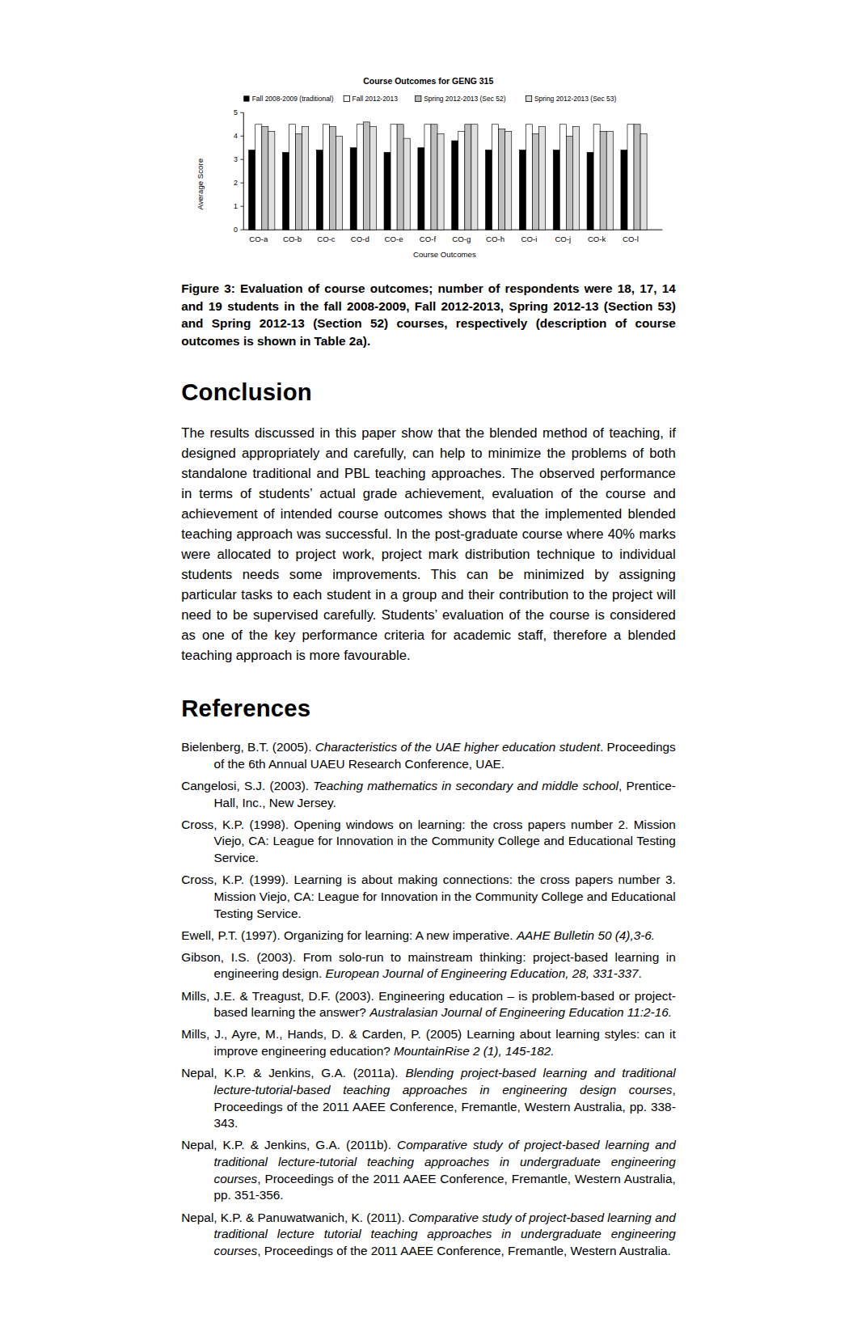Course Outcomes for GENG 315 Course Outcomes for GENG 315 Fall 2008-2009 (traditional) Fall 2012-2013 Spring 2012-2013 (Sec 52) Spring 2012-2013 (Sec 53) Average Score 0 1 2 3 4 5 CO-a CO-b CO-c CO-d CO-e CO-f CO-g CO-h CO-i CO-j CO-k CO-l Course Outcomes
Figure 3: Evaluation of course outcomes; number of respondents were 18, 17, 14 and 19 students in the fall 2008-2009, Fall 2012-2013, Spring 2012-13 (Section 53) and Spring 2012-13 (Section 52) courses, respectively (description of course outcomes is shown in Table 2a).
Conclusion
The results discussed in this paper show that the blended method of teaching, if designed appropriately and carefully, can help to minimize the problems of both standalone traditional and PBL teaching approaches. The observed performance in terms of students’ actual grade achievement, evaluation of the course and achievement of intended course outcomes shows that the implemented blended teaching approach was successful. In the post-graduate course where 40% marks were allocated to project work, project mark distribution technique to individual students needs some improvements. This can be minimized by assigning particular tasks to each student in a group and their contribution to the project will need to be supervised carefully. Students’ evaluation of the course is considered as one of the key performance criteria for academic staff, therefore a blended teaching approach is more favourable.
References
Bielenberg, B.T. (2005). Characteristics of the UAE higher education student. Proceedings of the 6th Annual UAEU Research Conference, UAE.
Cangelosi, S.J. (2003). Teaching mathematics in secondary and middle school, Prentice-Hall, Inc., New Jersey.
Cross, K.P. (1998). Opening windows on learning: the cross papers number 2. Mission Viejo, CA: League for Innovation in the Community College and Educational Testing Service.
Cross, K.P. (1999). Learning is about making connections: the cross papers number 3. Mission Viejo, CA: League for Innovation in the Community College and Educational Testing Service.
Ewell, P.T. (1997). Organizing for learning: A new imperative. AAHE Bulletin 50 (4),3-6.
Gibson, I.S. (2003). From solo-run to mainstream thinking: project-based learning in engineering design. European Journal of Engineering Education, 28, 331-337.
Mills, J.E. & Treagust, D.F. (2003). Engineering education – is problem-based or project-based learning the answer? Australasian Journal of Engineering Education 11:2-16.
Mills, J., Ayre, M., Hands, D. & Carden, P. (2005) Learning about learning styles: can it improve engineering education? MountainRise 2 (1), 145-182.
Nepal, K.P. & Jenkins, G.A. (2011a). Blending project-based learning and traditional lecture-tutorial-based teaching approaches in engineering design courses, Proceedings of the 2011 AAEE Conference, Fremantle, Western Australia, pp. 338-343.
Nepal, K.P. & Jenkins, G.A. (2011b). Comparative study of project-based learning and traditional lecture-tutorial teaching approaches in undergraduate engineering courses, Proceedings of the 2011 AAEE Conference, Fremantle, Western Australia, pp. 351-356.
Nepal, K.P. & Panuwatwanich, K. (2011). Comparative study of project-based learning and traditional lecture tutorial teaching approaches in undergraduate engineering courses, Proceedings of the 2011 AAEE Conference, Fremantle, Western Australia.